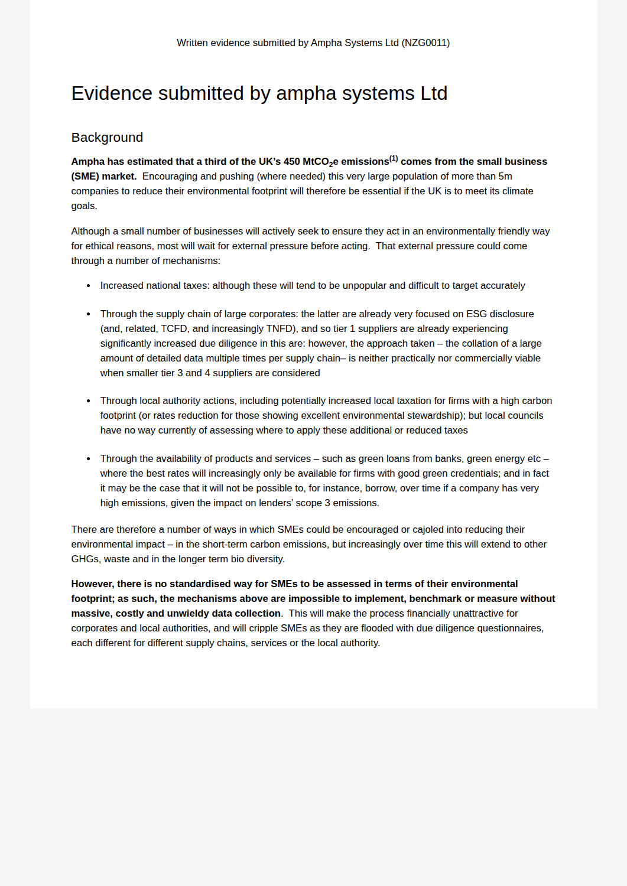Written evidence submitted by Ampha Systems Ltd (NZG0011)
Evidence submitted by ampha systems Ltd
Background
Ampha has estimated that a third of the UK’s 450 MtCO2e emissions(1) comes from the small business (SME) market. Encouraging and pushing (where needed) this very large population of more than 5m companies to reduce their environmental footprint will therefore be essential if the UK is to meet its climate goals.
Although a small number of businesses will actively seek to ensure they act in an environmentally friendly way for ethical reasons, most will wait for external pressure before acting. That external pressure could come through a number of mechanisms:
Increased national taxes: although these will tend to be unpopular and difficult to target accurately
Through the supply chain of large corporates: the latter are already very focused on ESG disclosure (and, related, TCFD, and increasingly TNFD), and so tier 1 suppliers are already experiencing significantly increased due diligence in this are: however, the approach taken – the collation of a large amount of detailed data multiple times per supply chain– is neither practically nor commercially viable when smaller tier 3 and 4 suppliers are considered
Through local authority actions, including potentially increased local taxation for firms with a high carbon footprint (or rates reduction for those showing excellent environmental stewardship); but local councils have no way currently of assessing where to apply these additional or reduced taxes
Through the availability of products and services – such as green loans from banks, green energy etc – where the best rates will increasingly only be available for firms with good green credentials; and in fact it may be the case that it will not be possible to, for instance, borrow, over time if a company has very high emissions, given the impact on lenders’ scope 3 emissions.
There are therefore a number of ways in which SMEs could be encouraged or cajoled into reducing their environmental impact – in the short-term carbon emissions, but increasingly over time this will extend to other GHGs, waste and in the longer term bio diversity.
However, there is no standardised way for SMEs to be assessed in terms of their environmental footprint; as such, the mechanisms above are impossible to implement, benchmark or measure without massive, costly and unwieldy data collection. This will make the process financially unattractive for corporates and local authorities, and will cripple SMEs as they are flooded with due diligence questionnaires, each different for different supply chains, services or the local authority.